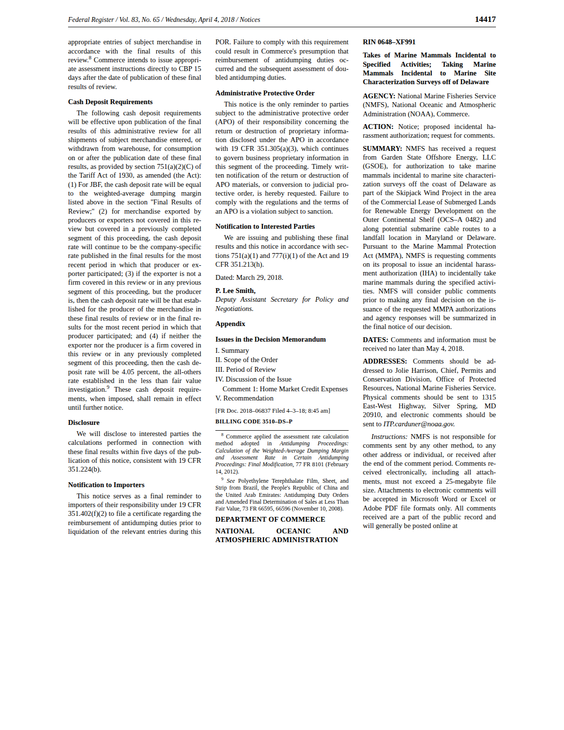Federal Register / Vol. 83, No. 65 / Wednesday, April 4, 2018 / Notices
14417
appropriate entries of subject merchandise in accordance with the final results of this review.8 Commerce intends to issue appropriate assessment instructions directly to CBP 15 days after the date of publication of these final results of review.
Cash Deposit Requirements
The following cash deposit requirements will be effective upon publication of the final results of this administrative review for all shipments of subject merchandise entered, or withdrawn from warehouse, for consumption on or after the publication date of these final results, as provided by section 751(a)(2)(C) of the Tariff Act of 1930, as amended (the Act): (1) For JBF, the cash deposit rate will be equal to the weighted-average dumping margin listed above in the section ''Final Results of Review;'' (2) for merchandise exported by producers or exporters not covered in this review but covered in a previously completed segment of this proceeding, the cash deposit rate will continue to be the company-specific rate published in the final results for the most recent period in which that producer or exporter participated; (3) if the exporter is not a firm covered in this review or in any previous segment of this proceeding, but the producer is, then the cash deposit rate will be that established for the producer of the merchandise in these final results of review or in the final results for the most recent period in which that producer participated; and (4) if neither the exporter nor the producer is a firm covered in this review or in any previously completed segment of this proceeding, then the cash deposit rate will be 4.05 percent, the all-others rate established in the less than fair value investigation.9 These cash deposit requirements, when imposed, shall remain in effect until further notice.
Disclosure
We will disclose to interested parties the calculations performed in connection with these final results within five days of the publication of this notice, consistent with 19 CFR 351.224(b).
Notification to Importers
This notice serves as a final reminder to importers of their responsibility under 19 CFR 351.402(f)(2) to file a certificate regarding the reimbursement of antidumping duties prior to liquidation of the relevant entries during this POR. Failure to comply with this requirement could result in Commerce's presumption that reimbursement of antidumping duties occurred and the subsequent assessment of doubled antidumping duties.
Administrative Protective Order
This notice is the only reminder to parties subject to the administrative protective order (APO) of their responsibility concerning the return or destruction of proprietary information disclosed under the APO in accordance with 19 CFR 351.305(a)(3), which continues to govern business proprietary information in this segment of the proceeding. Timely written notification of the return or destruction of APO materials, or conversion to judicial protective order, is hereby requested. Failure to comply with the regulations and the terms of an APO is a violation subject to sanction.
Notification to Interested Parties
We are issuing and publishing these final results and this notice in accordance with sections 751(a)(1) and 777(i)(1) of the Act and 19 CFR 351.213(h).
Dated: March 29, 2018.
P. Lee Smith,
Deputy Assistant Secretary for Policy and Negotiations.
Appendix
Issues in the Decision Memorandum
I. Summary
II. Scope of the Order
III. Period of Review
IV. Discussion of the Issue
Comment 1: Home Market Credit Expenses
V. Recommendation
[FR Doc. 2018–06837 Filed 4–3–18; 8:45 am]
BILLING CODE 3510–DS–P
8 Commerce applied the assessment rate calculation method adopted in Antidumping Proceedings: Calculation of the Weighted-Average Dumping Margin and Assessment Rate in Certain Antidumping Proceedings: Final Modification, 77 FR 8101 (February 14, 2012).
9 See Polyethylene Terephthalate Film, Sheet, and Strip from Brazil, the People's Republic of China and the United Arab Emirates: Antidumping Duty Orders and Amended Final Determination of Sales at Less Than Fair Value, 73 FR 66595, 66596 (November 10, 2008).
DEPARTMENT OF COMMERCE
National Oceanic and Atmospheric Administration
RIN 0648–XF991
Takes of Marine Mammals Incidental to Specified Activities; Taking Marine Mammals Incidental to Marine Site Characterization Surveys off of Delaware
AGENCY: National Marine Fisheries Service (NMFS), National Oceanic and Atmospheric Administration (NOAA), Commerce.
ACTION: Notice; proposed incidental harassment authorization; request for comments.
SUMMARY: NMFS has received a request from Garden State Offshore Energy, LLC (GSOE), for authorization to take marine mammals incidental to marine site characterization surveys off the coast of Delaware as part of the Skipjack Wind Project in the area of the Commercial Lease of Submerged Lands for Renewable Energy Development on the Outer Continental Shelf (OCS–A 0482) and along potential submarine cable routes to a landfall location in Maryland or Delaware. Pursuant to the Marine Mammal Protection Act (MMPA), NMFS is requesting comments on its proposal to issue an incidental harassment authorization (IHA) to incidentally take marine mammals during the specified activities. NMFS will consider public comments prior to making any final decision on the issuance of the requested MMPA authorizations and agency responses will be summarized in the final notice of our decision.
DATES: Comments and information must be received no later than May 4, 2018.
ADDRESSES: Comments should be addressed to Jolie Harrison, Chief, Permits and Conservation Division, Office of Protected Resources, National Marine Fisheries Service. Physical comments should be sent to 1315 East-West Highway, Silver Spring, MD 20910, and electronic comments should be sent to ITP.carduner@noaa.gov.
Instructions: NMFS is not responsible for comments sent by any other method, to any other address or individual, or received after the end of the comment period. Comments received electronically, including all attachments, must not exceed a 25-megabyte file size. Attachments to electronic comments will be accepted in Microsoft Word or Excel or Adobe PDF file formats only. All comments received are a part of the public record and will generally be posted online at